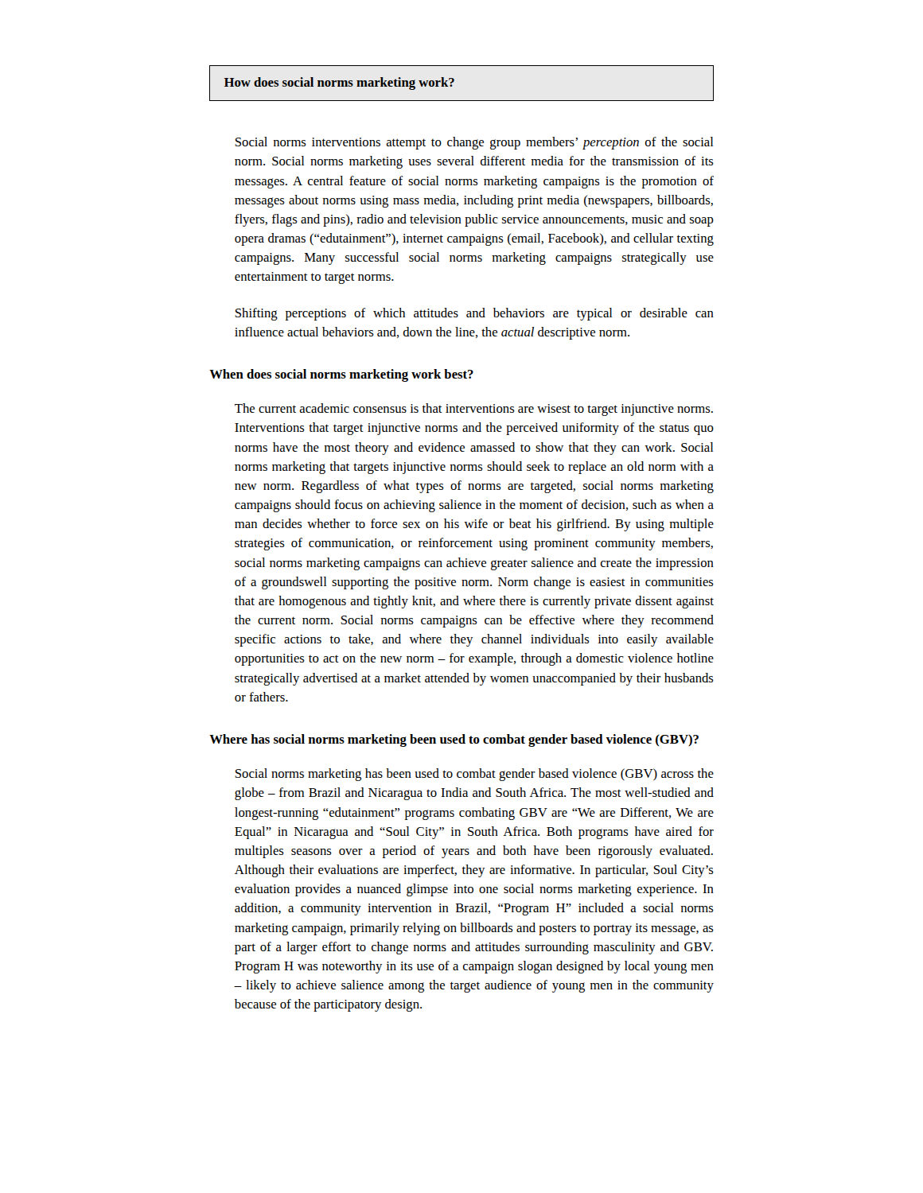How does social norms marketing work?
Social norms interventions attempt to change group members’ perception of the social norm. Social norms marketing uses several different media for the transmission of its messages. A central feature of social norms marketing campaigns is the promotion of messages about norms using mass media, including print media (newspapers, billboards, flyers, flags and pins), radio and television public service announcements, music and soap opera dramas (“edutainment”), internet campaigns (email, Facebook), and cellular texting campaigns. Many successful social norms marketing campaigns strategically use entertainment to target norms.
Shifting perceptions of which attitudes and behaviors are typical or desirable can influence actual behaviors and, down the line, the actual descriptive norm.
When does social norms marketing work best?
The current academic consensus is that interventions are wisest to target injunctive norms. Interventions that target injunctive norms and the perceived uniformity of the status quo norms have the most theory and evidence amassed to show that they can work. Social norms marketing that targets injunctive norms should seek to replace an old norm with a new norm. Regardless of what types of norms are targeted, social norms marketing campaigns should focus on achieving salience in the moment of decision, such as when a man decides whether to force sex on his wife or beat his girlfriend. By using multiple strategies of communication, or reinforcement using prominent community members, social norms marketing campaigns can achieve greater salience and create the impression of a groundswell supporting the positive norm. Norm change is easiest in communities that are homogenous and tightly knit, and where there is currently private dissent against the current norm. Social norms campaigns can be effective where they recommend specific actions to take, and where they channel individuals into easily available opportunities to act on the new norm – for example, through a domestic violence hotline strategically advertised at a market attended by women unaccompanied by their husbands or fathers.
Where has social norms marketing been used to combat gender based violence (GBV)?
Social norms marketing has been used to combat gender based violence (GBV) across the globe – from Brazil and Nicaragua to India and South Africa. The most well-studied and longest-running “edutainment” programs combating GBV are “We are Different, We are Equal” in Nicaragua and “Soul City” in South Africa. Both programs have aired for multiples seasons over a period of years and both have been rigorously evaluated. Although their evaluations are imperfect, they are informative. In particular, Soul City’s evaluation provides a nuanced glimpse into one social norms marketing experience. In addition, a community intervention in Brazil, “Program H” included a social norms marketing campaign, primarily relying on billboards and posters to portray its message, as part of a larger effort to change norms and attitudes surrounding masculinity and GBV. Program H was noteworthy in its use of a campaign slogan designed by local young men – likely to achieve salience among the target audience of young men in the community because of the participatory design.